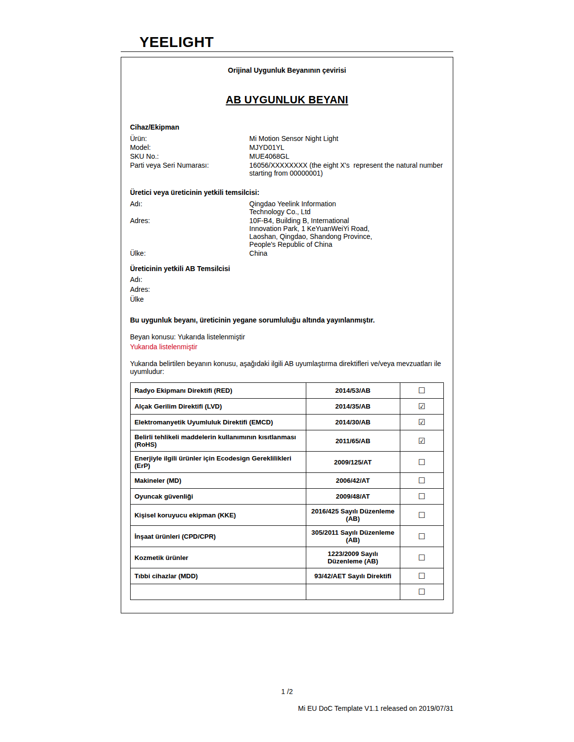YEELIGHT
Orijinal Uygunluk Beyanının çevirisi
AB UYGUNLUK BEYANI
Cihaz/Ekipman
| Ürün: | Mi Motion Sensor Night Light |
| Model: | MJYD01YL |
| SKU No.: | MUE4068GL |
| Parti veya Seri Numarası: | 16056/XXXXXXXX (the eight X's represent the natural number starting from 00000001) |
Üretici veya üreticinin yetkili temsilcisi:
| Adı: | Qingdao Yeelink Information Technology Co., Ltd |
| Adres: | 10F-B4, Building B, International Innovation Park, 1 KeYuanWeiYi Road, Laoshan, Qingdao, Shandong Province, People's Republic of China |
| Ülke: | China |
Üreticinin yetkili AB Temsilcisi
Adı:
Adres:
Ülke
Bu uygunluk beyanı, üreticinin yegane sorumluluğu altında yayınlanmıştır.
Beyan konusu: Yukarıda listelenmiştir
Yukarıda listelenmiştir
Yukarıda belirtilen beyanın konusu, aşağıdaki ilgili AB uyumlaştırma direktifleri ve/veya mevzuatları ile uyumludur:
| Radyo Ekipmanı Direktifi (RED) | 2014/53/AB | ☐ |
| Alçak Gerilim Direktifi (LVD) | 2014/35/AB | ☑ |
| Elektromanyetik Uyumluluk Direktifi (EMCD) | 2014/30/AB | ☑ |
| Belirli tehlikeli maddelerin kullanımının kısıtlanması (RoHS) | 2011/65/AB | ☑ |
| Enerjiyle ilgili ürünler için Ecodesign Gereklilikleri (ErP) | 2009/125/AT | ☐ |
| Makineler (MD) | 2006/42/AT | ☐ |
| Oyuncak güvenliği | 2009/48/AT | ☐ |
| Kişisel koruyucu ekipman (KKE) | 2016/425 Sayılı Düzenleme (AB) | ☐ |
| İnşaat ürünleri (CPD/CPR) | 305/2011 Sayılı Düzenleme (AB) | ☐ |
| Kozmetik ürünler | 1223/2009 Sayılı Düzenleme (AB) | ☐ |
| Tıbbi cihazlar (MDD) | 93/42/AET Sayılı Direktifi | ☐ |
| | | ☐ |
1 /2
Mi EU DoC Template V1.1 released on 2019/07/31